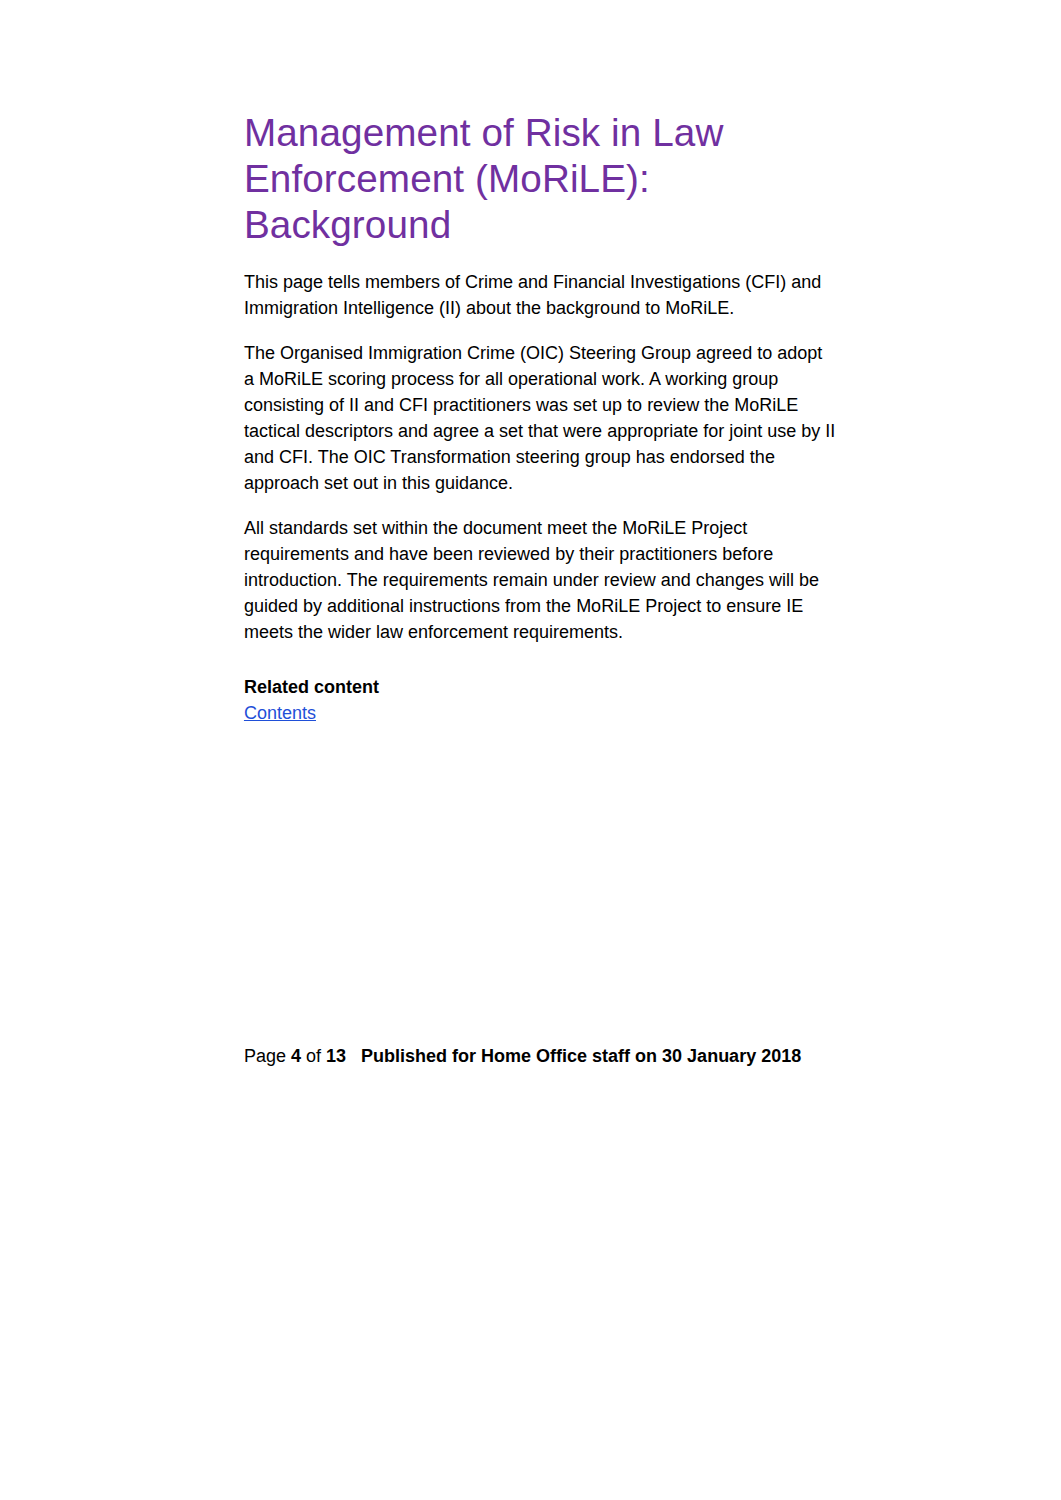Management of Risk in Law Enforcement (MoRiLE): Background
This page tells members of Crime and Financial Investigations (CFI) and Immigration Intelligence (II) about the background to MoRiLE.
The Organised Immigration Crime (OIC) Steering Group agreed to adopt a MoRiLE scoring process for all operational work. A working group consisting of II and CFI practitioners was set up to review the MoRiLE tactical descriptors and agree a set that were appropriate for joint use by II and CFI. The OIC Transformation steering group has endorsed the approach set out in this guidance.
All standards set within the document meet the MoRiLE Project requirements and have been reviewed by their practitioners before introduction. The requirements remain under review and changes will be guided by additional instructions from the MoRiLE Project to ensure IE meets the wider law enforcement requirements.
Related content
Contents
Page 4 of 13 Published for Home Office staff on 30 January 2018